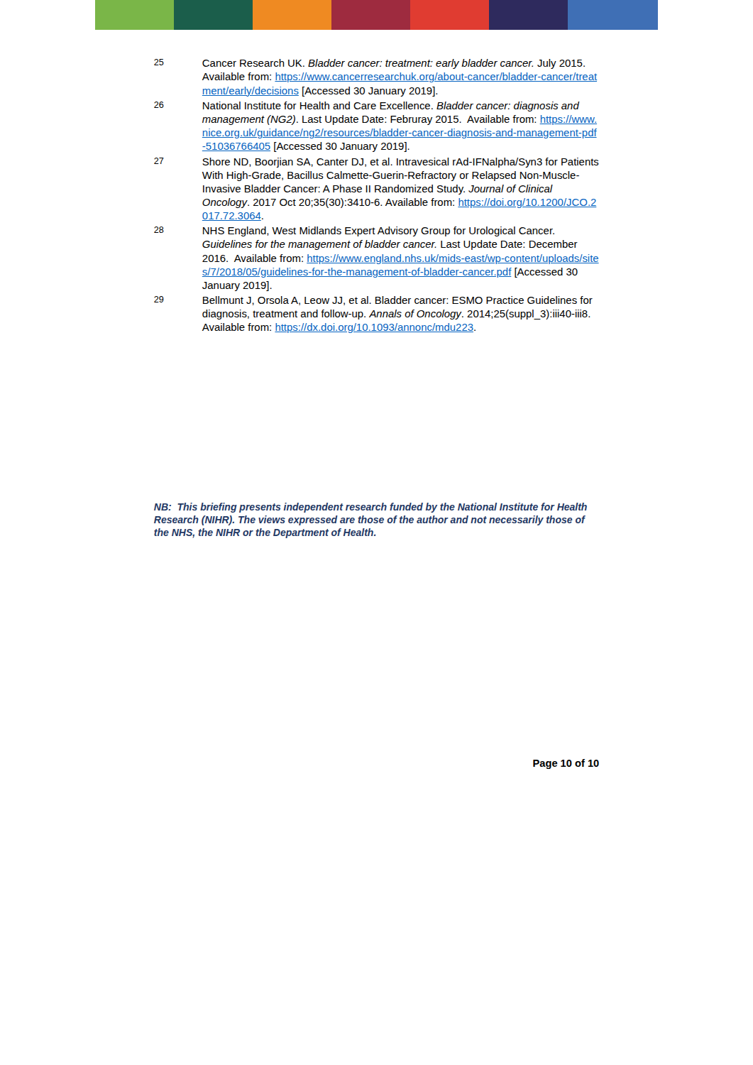25 Cancer Research UK. Bladder cancer: treatment: early bladder cancer. July 2015. Available from: https://www.cancerresearchuk.org/about-cancer/bladder-cancer/treatment/early/decisions [Accessed 30 January 2019].
26 National Institute for Health and Care Excellence. Bladder cancer: diagnosis and management (NG2). Last Update Date: Februray 2015. Available from: https://www.nice.org.uk/guidance/ng2/resources/bladder-cancer-diagnosis-and-management-pdf-51036766405 [Accessed 30 January 2019].
27 Shore ND, Boorjian SA, Canter DJ, et al. Intravesical rAd-IFNalpha/Syn3 for Patients With High-Grade, Bacillus Calmette-Guerin-Refractory or Relapsed Non-Muscle-Invasive Bladder Cancer: A Phase II Randomized Study. Journal of Clinical Oncology. 2017 Oct 20;35(30):3410-6. Available from: https://doi.org/10.1200/JCO.2017.72.3064.
28 NHS England, West Midlands Expert Advisory Group for Urological Cancer. Guidelines for the management of bladder cancer. Last Update Date: December 2016. Available from: https://www.england.nhs.uk/mids-east/wp-content/uploads/sites/7/2018/05/guidelines-for-the-management-of-bladder-cancer.pdf [Accessed 30 January 2019].
29 Bellmunt J, Orsola A, Leow JJ, et al. Bladder cancer: ESMO Practice Guidelines for diagnosis, treatment and follow-up. Annals of Oncology. 2014;25(suppl_3):iii40-iii8. Available from: https://dx.doi.org/10.1093/annonc/mdu223.
NB: This briefing presents independent research funded by the National Institute for Health Research (NIHR). The views expressed are those of the author and not necessarily those of the NHS, the NIHR or the Department of Health.
Page 10 of 10